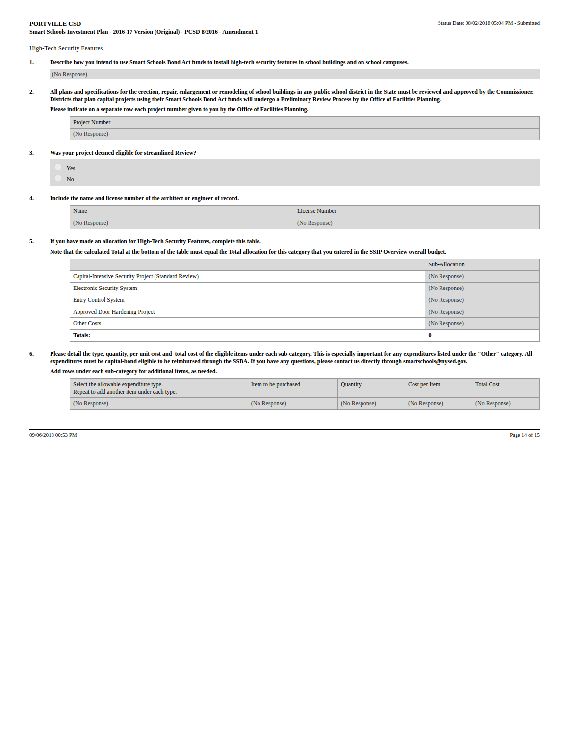PORTVILLE CSD Status Date: 08/02/2018 05:04 PM - Submitted
Smart Schools Investment Plan - 2016-17 Version (Original) - PCSD 8/2016 - Amendment 1
High-Tech Security Features
1.
Describe how you intend to use Smart Schools Bond Act funds to install high-tech security features in school buildings and on school campuses.
(No Response)
2.
All plans and specifications for the erection, repair, enlargement or remodeling of school buildings in any public school district in the State must be reviewed and approved by the Commissioner. Districts that plan capital projects using their Smart Schools Bond Act funds will undergo a Preliminary Review Process by the Office of Facilities Planning.
Please indicate on a separate row each project number given to you by the Office of Facilities Planning.
| Project Number |
| --- |
| (No Response) |
3.
Was your project deemed eligible for streamlined Review?
Yes No
4.
Include the name and license number of the architect or engineer of record.
| Name | License Number |
| --- | --- |
| (No Response) | (No Response) |
5.
If you have made an allocation for High-Tech Security Features, complete this table.
Note that the calculated Total at the bottom of the table must equal the Total allocation for this category that you entered in the SSIP Overview overall budget.
| | Sub-Allocation |
| --- | --- |
| Capital-Intensive Security Project (Standard Review) | (No Response) |
| Electronic Security System | (No Response) |
| Entry Control System | (No Response) |
| Approved Door Hardening Project | (No Response) |
| Other Costs | (No Response) |
| Totals: | 0 |
6.
Please detail the type, quantity, per unit cost and total cost of the eligible items under each sub-category. This is especially important for any expenditures listed under the "Other" category. All expenditures must be capital-bond eligible to be reimbursed through the SSBA. If you have any questions, please contact us directly through smartschools@nysed.gov.
Add rows under each sub-category for additional items, as needed.
| Select the allowable expenditure type. Repeat to add another item under each type. | Item to be purchased | Quantity | Cost per Item | Total Cost |
| --- | --- | --- | --- | --- |
| (No Response) | (No Response) | (No Response) | (No Response) | (No Response) |
09/06/2018 00:53 PM Page 14 of 15